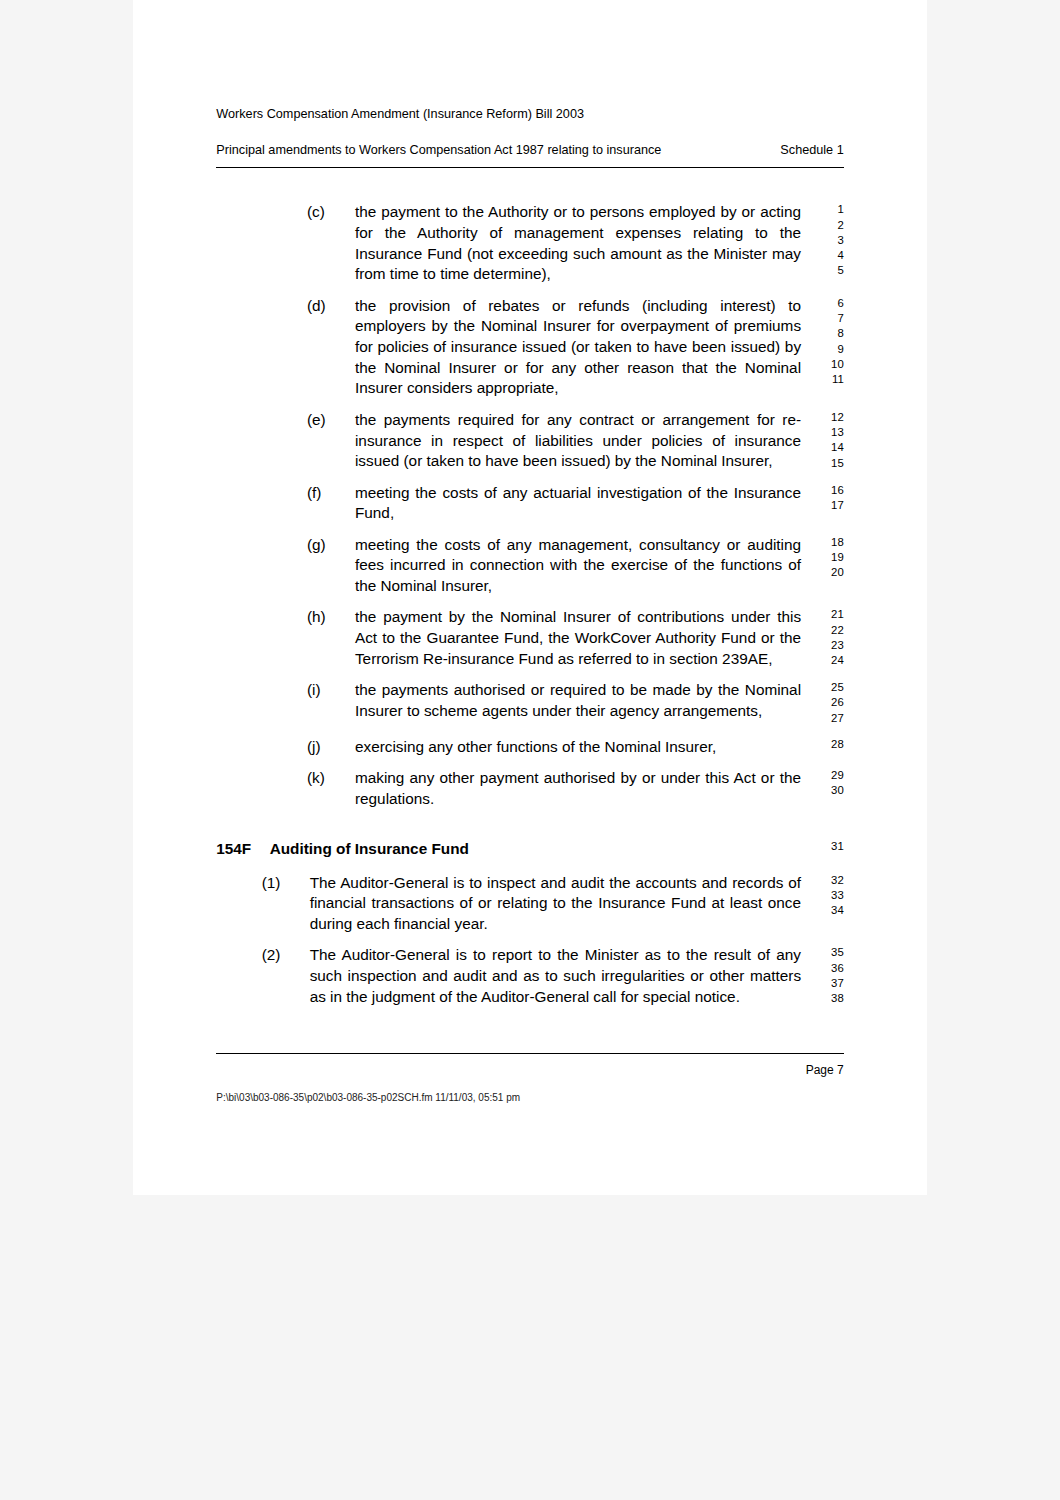Workers Compensation Amendment (Insurance Reform) Bill 2003
Principal amendments to Workers Compensation Act 1987 relating to insurance
Schedule 1
(c)
the payment to the Authority or to persons employed by or acting for the Authority of management expenses relating to the Insurance Fund (not exceeding such amount as the Minister may from time to time determine),
1 2 3 4 5
(d)
the provision of rebates or refunds (including interest) to employers by the Nominal Insurer for overpayment of premiums for policies of insurance issued (or taken to have been issued) by the Nominal Insurer or for any other reason that the Nominal Insurer considers appropriate,
6 7 8 9 10 11
(e)
the payments required for any contract or arrangement for re-insurance in respect of liabilities under policies of insurance issued (or taken to have been issued) by the Nominal Insurer,
12 13 14 15
(f)
meeting the costs of any actuarial investigation of the Insurance Fund,
16 17
(g)
meeting the costs of any management, consultancy or auditing fees incurred in connection with the exercise of the functions of the Nominal Insurer,
18 19 20
(h)
the payment by the Nominal Insurer of contributions under this Act to the Guarantee Fund, the WorkCover Authority Fund or the Terrorism Re-insurance Fund as referred to in section 239AE,
21 22 23 24
(i)
the payments authorised or required to be made by the Nominal Insurer to scheme agents under their agency arrangements,
25 26 27
(j)
exercising any other functions of the Nominal Insurer,
28
(k)
making any other payment authorised by or under this Act or the regulations.
29 30
154F Auditing of Insurance Fund 31
(1)
The Auditor-General is to inspect and audit the accounts and records of financial transactions of or relating to the Insurance Fund at least once during each financial year.
32 33 34
(2)
The Auditor-General is to report to the Minister as to the result of any such inspection and audit and as to such irregularities or other matters as in the judgment of the Auditor-General call for special notice.
35 36 37 38
Page 7
P:\bi\03\b03-086-35\p02\b03-086-35-p02SCH.fm 11/11/03, 05:51 pm